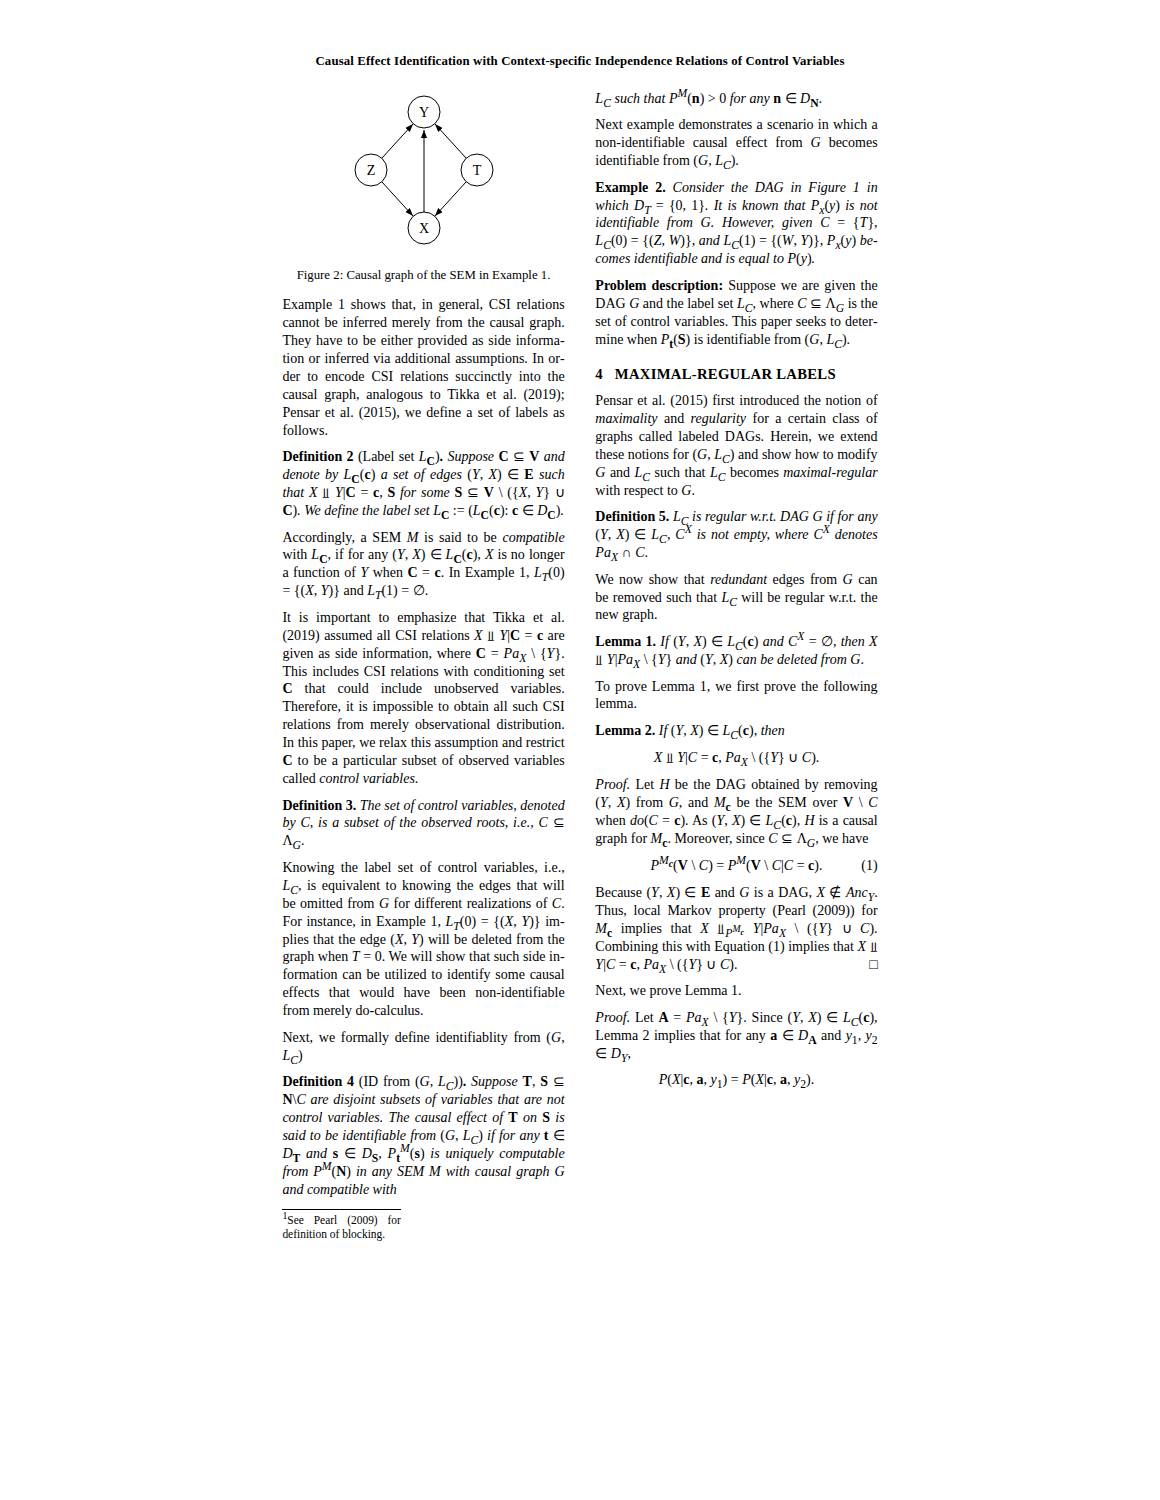Causal Effect Identification with Context-specific Independence Relations of Control Variables
Y Z T X
Figure 2: Causal graph of the SEM in Example 1.
Example 1 shows that, in general, CSI relations cannot be inferred merely from the causal graph. They have to be either provided as side information or inferred via additional assumptions. In order to encode CSI relations succinctly into the causal graph, analogous to Tikka et al. (2019); Pensar et al. (2015), we define a set of labels as follows.
Definition 2 (Label set LC). Suppose C ⊆ V and denote by LC(c) a set of edges (Y, X) ∈ E such that X ⫫ Y|C = c, S for some S ⊆ V \ ({X, Y} ∪ C). We define the label set LC := (LC(c): c ∈ DC).
Accordingly, a SEM M is said to be compatible with LC, if for any (Y, X) ∈ LC(c), X is no longer a function of Y when C = c. In Example 1, LT(0) = {(X, Y)} and LT(1) = ∅.
It is important to emphasize that Tikka et al. (2019) assumed all CSI relations X ⫫ Y|C = c are given as side information, where C = PaX \ {Y}. This includes CSI relations with conditioning set C that could include unobserved variables. Therefore, it is impossible to obtain all such CSI relations from merely observational distribution. In this paper, we relax this assumption and restrict C to be a particular subset of observed variables called control variables.
Definition 3. The set of control variables, denoted by C, is a subset of the observed roots, i.e., C ⊆ ΛG.
Knowing the label set of control variables, i.e., LC, is equivalent to knowing the edges that will be omitted from G for different realizations of C. For instance, in Example 1, LT(0) = {(X, Y)} implies that the edge (X, Y) will be deleted from the graph when T = 0. We will show that such side information can be utilized to identify some causal effects that would have been non-identifiable from merely do-calculus.
Next, we formally define identifiablity from (G, LC)
Definition 4 (ID from (G, LC)). Suppose T, S ⊆ N\C are disjoint subsets of variables that are not control variables. The causal effect of T on S is said to be identifiable from (G, LC) if for any t ∈ DT and s ∈ DS, PtM(s) is uniquely computable from PM(N) in any SEM M with causal graph G and compatible with
1See Pearl (2009) for definition of blocking.
LC such that PM(n) > 0 for any n ∈ DN.
Next example demonstrates a scenario in which a non-identifiable causal effect from G becomes identifiable from (G, LC).
Example 2. Consider the DAG in Figure 1 in which DT = {0, 1}. It is known that Px(y) is not identifiable from G. However, given C = {T}, LC(0) = {(Z, W)}, and LC(1) = {(W, Y)}, Px(y) becomes identifiable and is equal to P(y).
Problem description: Suppose we are given the DAG G and the label set LC, where C ⊆ ΛG is the set of control variables. This paper seeks to determine when Pt(S) is identifiable from (G, LC).
4 MAXIMAL-REGULAR LABELS
Pensar et al. (2015) first introduced the notion of maximality and regularity for a certain class of graphs called labeled DAGs. Herein, we extend these notions for (G, LC) and show how to modify G and LC such that LC becomes maximal-regular with respect to G.
Definition 5. LC is regular w.r.t. DAG G if for any (Y, X) ∈ LC, CX is not empty, where CX denotes PaX ∩ C.
We now show that redundant edges from G can be removed such that LC will be regular w.r.t. the new graph.
Lemma 1. If (Y, X) ∈ LC(c) and CX = ∅, then X ⫫ Y|PaX \ {Y} and (Y, X) can be deleted from G.
To prove Lemma 1, we first prove the following lemma.
Lemma 2. If (Y, X) ∈ LC(c), then
X ⫫ Y|C = c, PaX \ ({Y} ∪ C).
Proof. Let H be the DAG obtained by removing (Y, X) from G, and Mc be the SEM over V \ C when do(C = c). As (Y, X) ∈ LC(c), H is a causal graph for Mc. Moreover, since C ⊆ ΛG, we have
PMc(V \ C) = PM(V \ C|C = c). (1)
Because (Y, X) ∈ E and G is a DAG, X ∉ AncY. Thus, local Markov property (Pearl (2009)) for Mc implies that X ⫫PMc Y|PaX \ ({Y} ∪ C). Combining this with Equation (1) implies that X ⫫ Y|C = c, PaX \ ({Y} ∪ C). □
Next, we prove Lemma 1.
Proof. Let A = PaX \ {Y}. Since (Y, X) ∈ LC(c), Lemma 2 implies that for any a ∈ DA and y1, y2 ∈ DY,
P(X|c, a, y1) = P(X|c, a, y2).